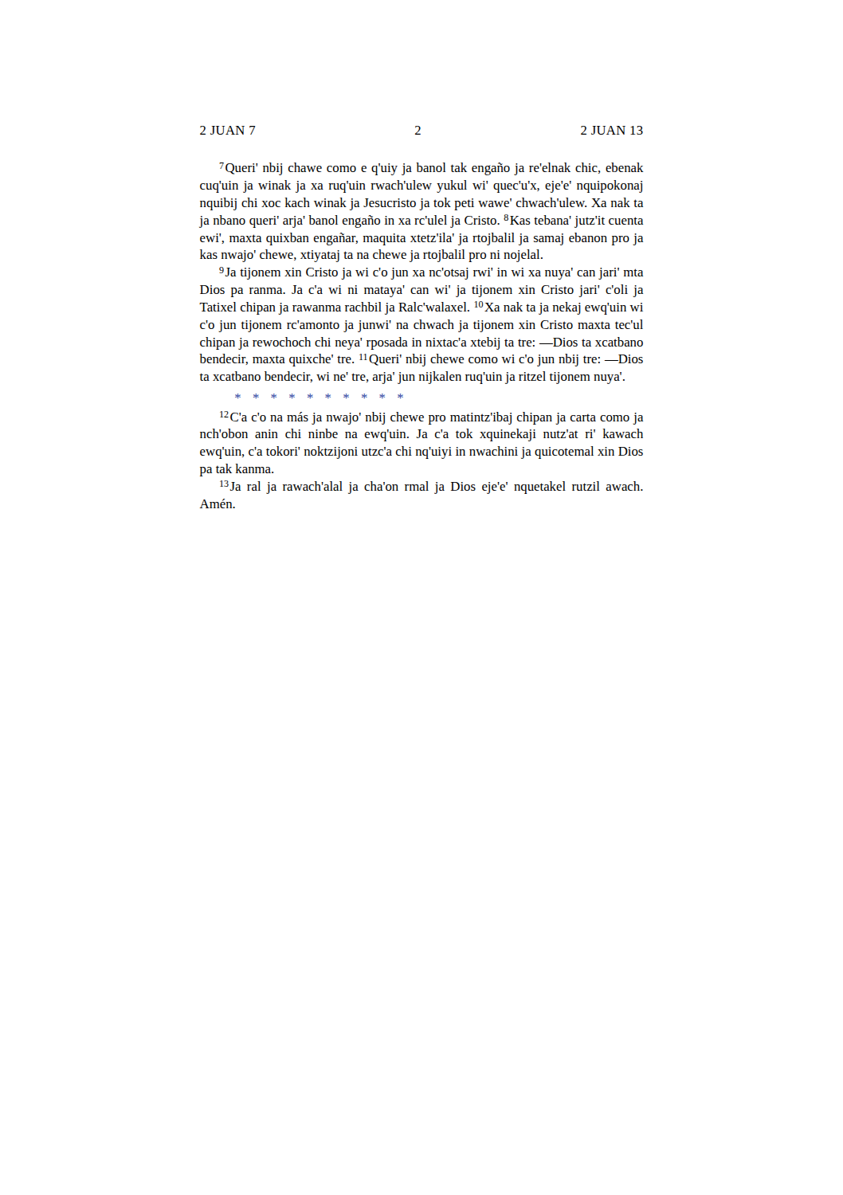2 JUAN 7 2 2 JUAN 13
7 Queri' nbij chawe como e q'uiy ja banol tak engaño ja re'elnak chic, ebenak cuq'uin ja winak ja xa ruq'uin rwach'ulew yukul wi' quec'u'x, eje'e' nquipokonaj nquibij chi xoc kach winak ja Jesucristo ja tok peti wawe' chwach'ulew. Xa nak ta ja nbano queri' arja' banol engaño in xa rc'ulel ja Cristo. 8 Kas tebana' jutz'it cuenta ewi', maxta quixban engañar, maquita xtetz'ila' ja rtojbalil ja samaj ebanon pro ja kas nwajo' chewe, xtiyataj ta na chewe ja rtojbalil pro ni nojelal.
9 Ja tijonem xin Cristo ja wi c'o jun xa nc'otsaj rwi' in wi xa nuya' can jari' mta Dios pa ranma. Ja c'a wi ni mataya' can wi' ja tijonem xin Cristo jari' c'oli ja Tatixel chipan ja rawanma rachbil ja Ralc'walaxel. 10 Xa nak ta ja nekaj ewq'uin wi c'o jun tijonem rc'amonto ja junwi' na chwach ja tijonem xin Cristo maxta tec'ul chipan ja rewochoch chi neya' rposada in nixtac'a xtebij ta tre: —Dios ta xcatbano bendecir, maxta quixche' tre. 11 Queri' nbij chewe como wi c'o jun nbij tre: —Dios ta xcatbano bendecir, wi ne' tre, arja' jun nijkalen ruq'uin ja ritzel tijonem nuya'.
* * * * * * * * * *
12 C'a c'o na más ja nwajo' nbij chewe pro matintz'ibaj chipan ja carta como ja nch'obon anin chi ninbe na ewq'uin. Ja c'a tok xquinekaji nutz'at ri' kawach ewq'uin, c'a tokori' noktzijoni utzc'a chi nq'uiyi in nwachini ja quicotemal xin Dios pa tak kanma.
13 Ja ral ja rawach'alal ja cha'on rmal ja Dios eje'e' nquetakel rutzil awach. Amén.